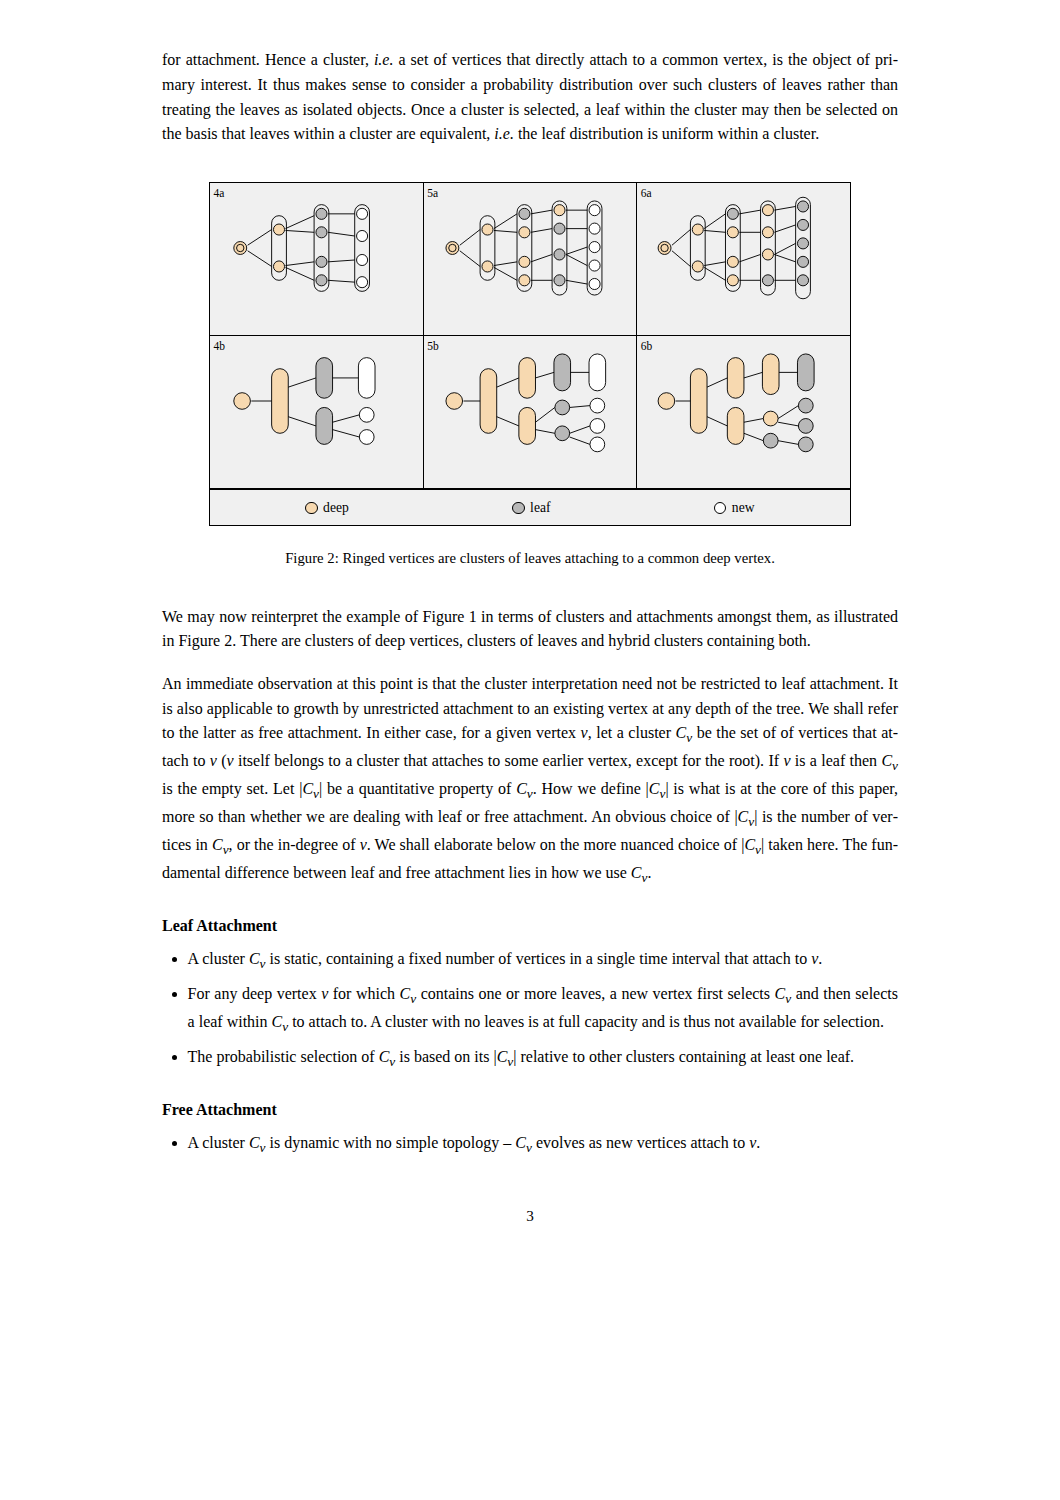for attachment. Hence a cluster, i.e. a set of vertices that directly attach to a common vertex, is the object of primary interest. It thus makes sense to consider a probability distribution over such clusters of leaves rather than treating the leaves as isolated objects. Once a cluster is selected, a leaf within the cluster may then be selected on the basis that leaves within a cluster are equivalent, i.e. the leaf distribution is uniform within a cluster.
4a
5a
6a
4b
5b
6b
deep leaf new
Figure 2: Ringed vertices are clusters of leaves attaching to a common deep vertex.
We may now reinterpret the example of Figure 1 in terms of clusters and attachments amongst them, as illustrated in Figure 2. There are clusters of deep vertices, clusters of leaves and hybrid clusters containing both.
An immediate observation at this point is that the cluster interpretation need not be restricted to leaf attachment. It is also applicable to growth by unrestricted attachment to an existing vertex at any depth of the tree. We shall refer to the latter as free attachment. In either case, for a given vertex v, let a cluster Cv be the set of of vertices that attach to v (v itself belongs to a cluster that attaches to some earlier vertex, except for the root). If v is a leaf then Cv is the empty set. Let |Cv| be a quantitative property of Cv. How we define |Cv| is what is at the core of this paper, more so than whether we are dealing with leaf or free attachment. An obvious choice of |Cv| is the number of vertices in Cv, or the in-degree of v. We shall elaborate below on the more nuanced choice of |Cv| taken here. The fundamental difference between leaf and free attachment lies in how we use Cv.
Leaf Attachment
A cluster Cv is static, containing a fixed number of vertices in a single time interval that attach to v.
For any deep vertex v for which Cv contains one or more leaves, a new vertex first selects Cv and then selects a leaf within Cv to attach to. A cluster with no leaves is at full capacity and is thus not available for selection.
The probabilistic selection of Cv is based on its |Cv| relative to other clusters containing at least one leaf.
Free Attachment
A cluster Cv is dynamic with no simple topology – Cv evolves as new vertices attach to v.
3